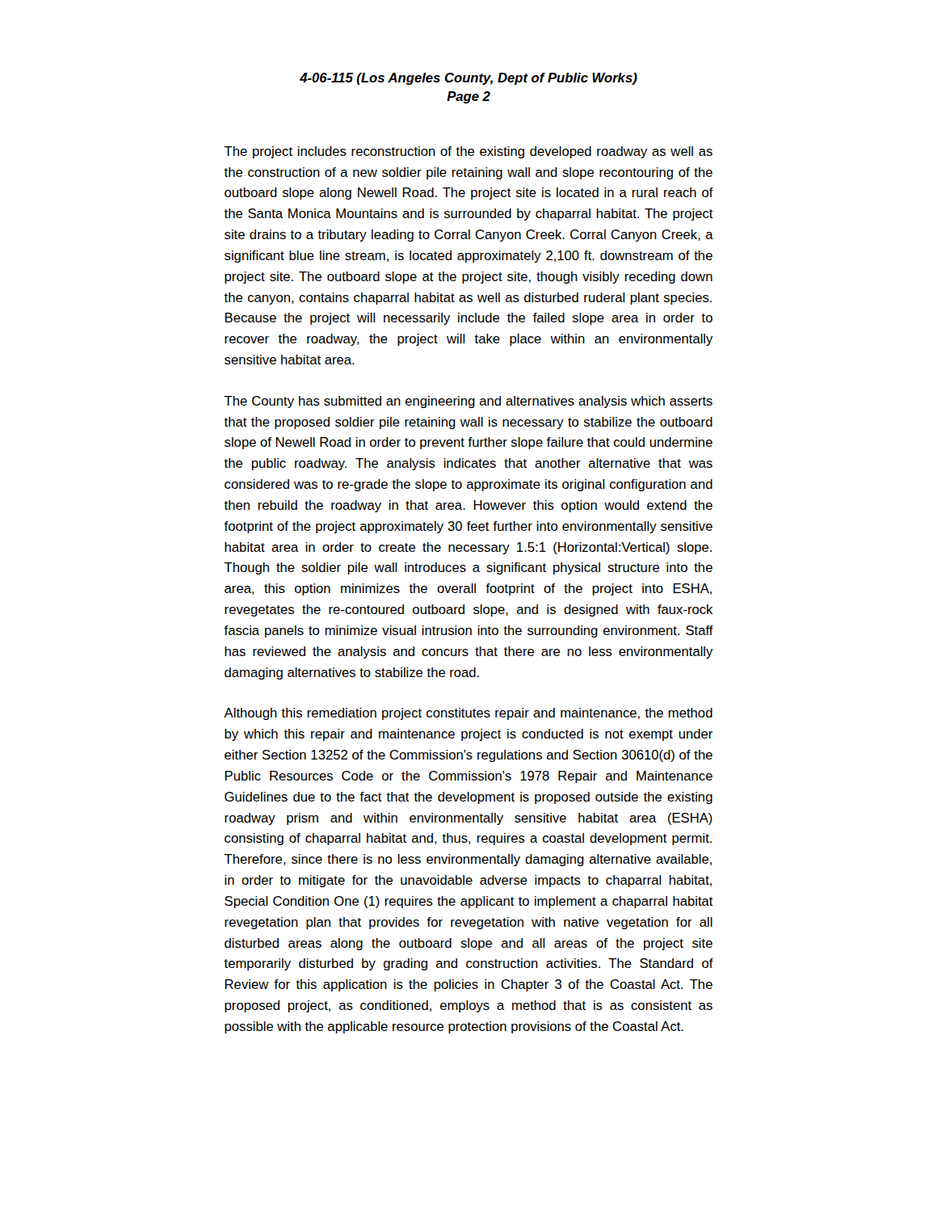4-06-115 (Los Angeles County, Dept of Public Works)
Page 2
The project includes reconstruction of the existing developed roadway as well as the construction of a new soldier pile retaining wall and slope recontouring of the outboard slope along Newell Road. The project site is located in a rural reach of the Santa Monica Mountains and is surrounded by chaparral habitat. The project site drains to a tributary leading to Corral Canyon Creek. Corral Canyon Creek, a significant blue line stream, is located approximately 2,100 ft. downstream of the project site. The outboard slope at the project site, though visibly receding down the canyon, contains chaparral habitat as well as disturbed ruderal plant species. Because the project will necessarily include the failed slope area in order to recover the roadway, the project will take place within an environmentally sensitive habitat area.
The County has submitted an engineering and alternatives analysis which asserts that the proposed soldier pile retaining wall is necessary to stabilize the outboard slope of Newell Road in order to prevent further slope failure that could undermine the public roadway. The analysis indicates that another alternative that was considered was to re-grade the slope to approximate its original configuration and then rebuild the roadway in that area. However this option would extend the footprint of the project approximately 30 feet further into environmentally sensitive habitat area in order to create the necessary 1.5:1 (Horizontal:Vertical) slope. Though the soldier pile wall introduces a significant physical structure into the area, this option minimizes the overall footprint of the project into ESHA, revegetates the re-contoured outboard slope, and is designed with faux-rock fascia panels to minimize visual intrusion into the surrounding environment. Staff has reviewed the analysis and concurs that there are no less environmentally damaging alternatives to stabilize the road.
Although this remediation project constitutes repair and maintenance, the method by which this repair and maintenance project is conducted is not exempt under either Section 13252 of the Commission's regulations and Section 30610(d) of the Public Resources Code or the Commission's 1978 Repair and Maintenance Guidelines due to the fact that the development is proposed outside the existing roadway prism and within environmentally sensitive habitat area (ESHA) consisting of chaparral habitat and, thus, requires a coastal development permit. Therefore, since there is no less environmentally damaging alternative available, in order to mitigate for the unavoidable adverse impacts to chaparral habitat, Special Condition One (1) requires the applicant to implement a chaparral habitat revegetation plan that provides for revegetation with native vegetation for all disturbed areas along the outboard slope and all areas of the project site temporarily disturbed by grading and construction activities. The Standard of Review for this application is the policies in Chapter 3 of the Coastal Act. The proposed project, as conditioned, employs a method that is as consistent as possible with the applicable resource protection provisions of the Coastal Act.